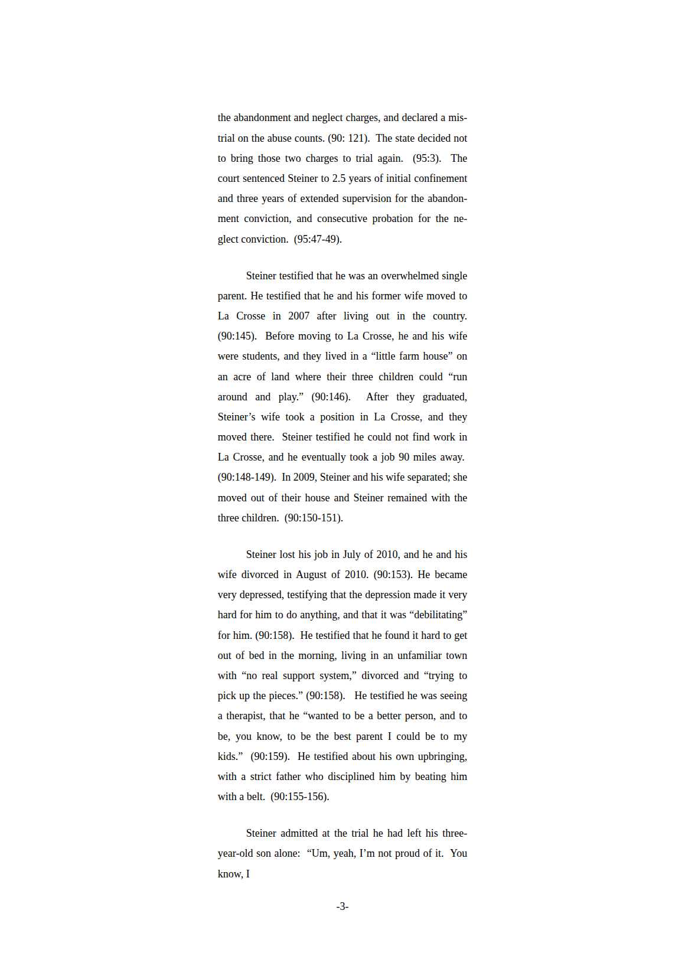the abandonment and neglect charges, and declared a mistrial on the abuse counts. (90: 121). The state decided not to bring those two charges to trial again. (95:3). The court sentenced Steiner to 2.5 years of initial confinement and three years of extended supervision for the abandonment conviction, and consecutive probation for the neglect conviction. (95:47-49).
Steiner testified that he was an overwhelmed single parent. He testified that he and his former wife moved to La Crosse in 2007 after living out in the country. (90:145). Before moving to La Crosse, he and his wife were students, and they lived in a “little farm house” on an acre of land where their three children could “run around and play.” (90:146). After they graduated, Steiner’s wife took a position in La Crosse, and they moved there. Steiner testified he could not find work in La Crosse, and he eventually took a job 90 miles away. (90:148-149). In 2009, Steiner and his wife separated; she moved out of their house and Steiner remained with the three children. (90:150-151).
Steiner lost his job in July of 2010, and he and his wife divorced in August of 2010. (90:153). He became very depressed, testifying that the depression made it very hard for him to do anything, and that it was “debilitating” for him. (90:158). He testified that he found it hard to get out of bed in the morning, living in an unfamiliar town with “no real support system,” divorced and “trying to pick up the pieces.” (90:158). He testified he was seeing a therapist, that he “wanted to be a better person, and to be, you know, to be the best parent I could be to my kids.” (90:159). He testified about his own upbringing, with a strict father who disciplined him by beating him with a belt. (90:155-156).
Steiner admitted at the trial he had left his three-year-old son alone: “Um, yeah, I’m not proud of it. You know, I
-3-